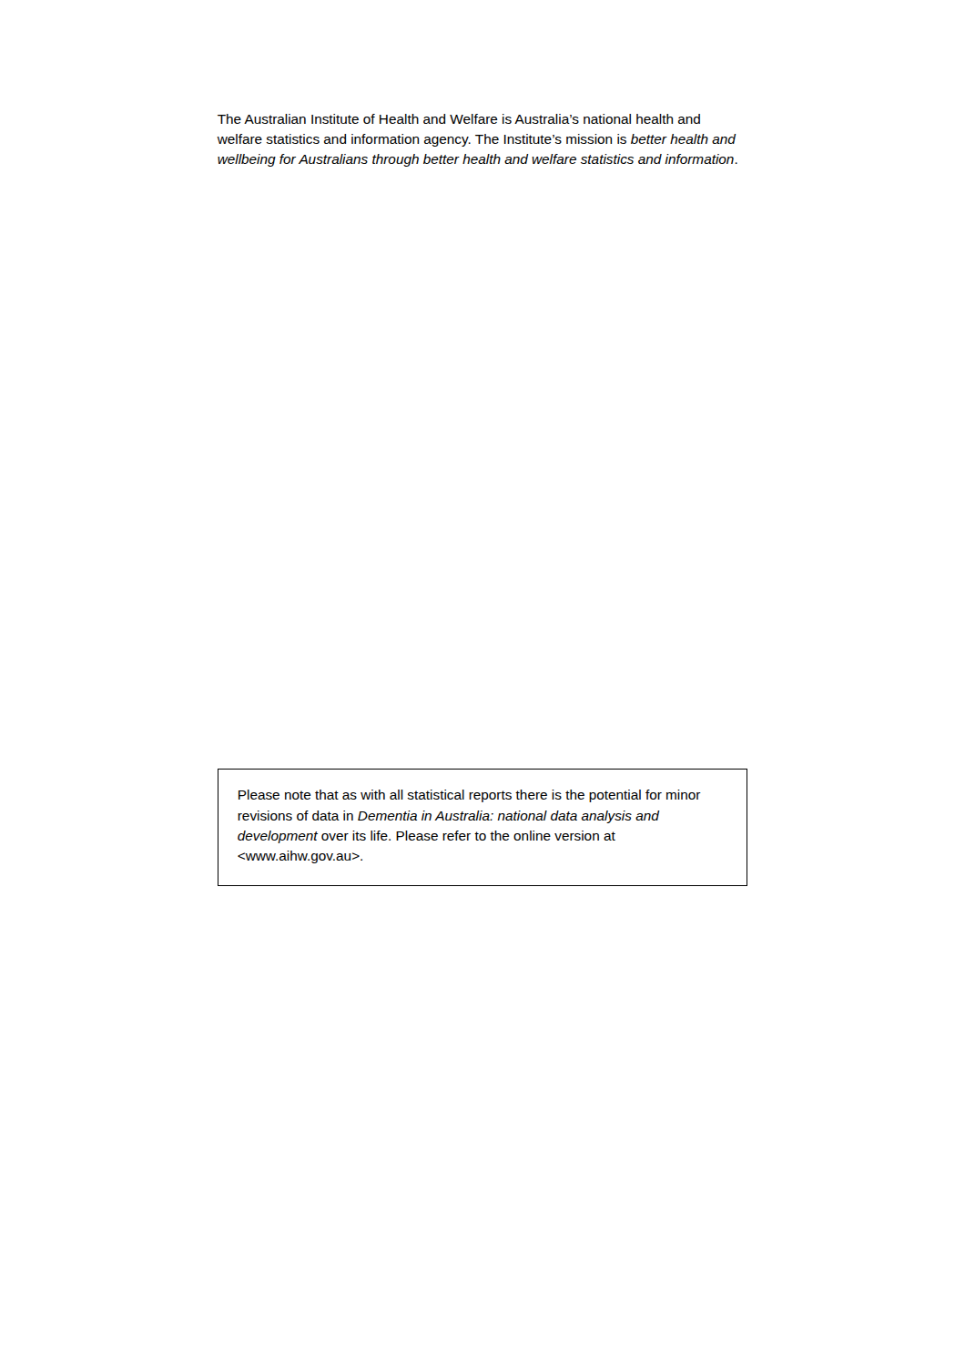The Australian Institute of Health and Welfare is Australia’s national health and welfare statistics and information agency. The Institute’s mission is better health and wellbeing for Australians through better health and welfare statistics and information.
Please note that as with all statistical reports there is the potential for minor revisions of data in Dementia in Australia: national data analysis and development over its life. Please refer to the online version at <www.aihw.gov.au>.